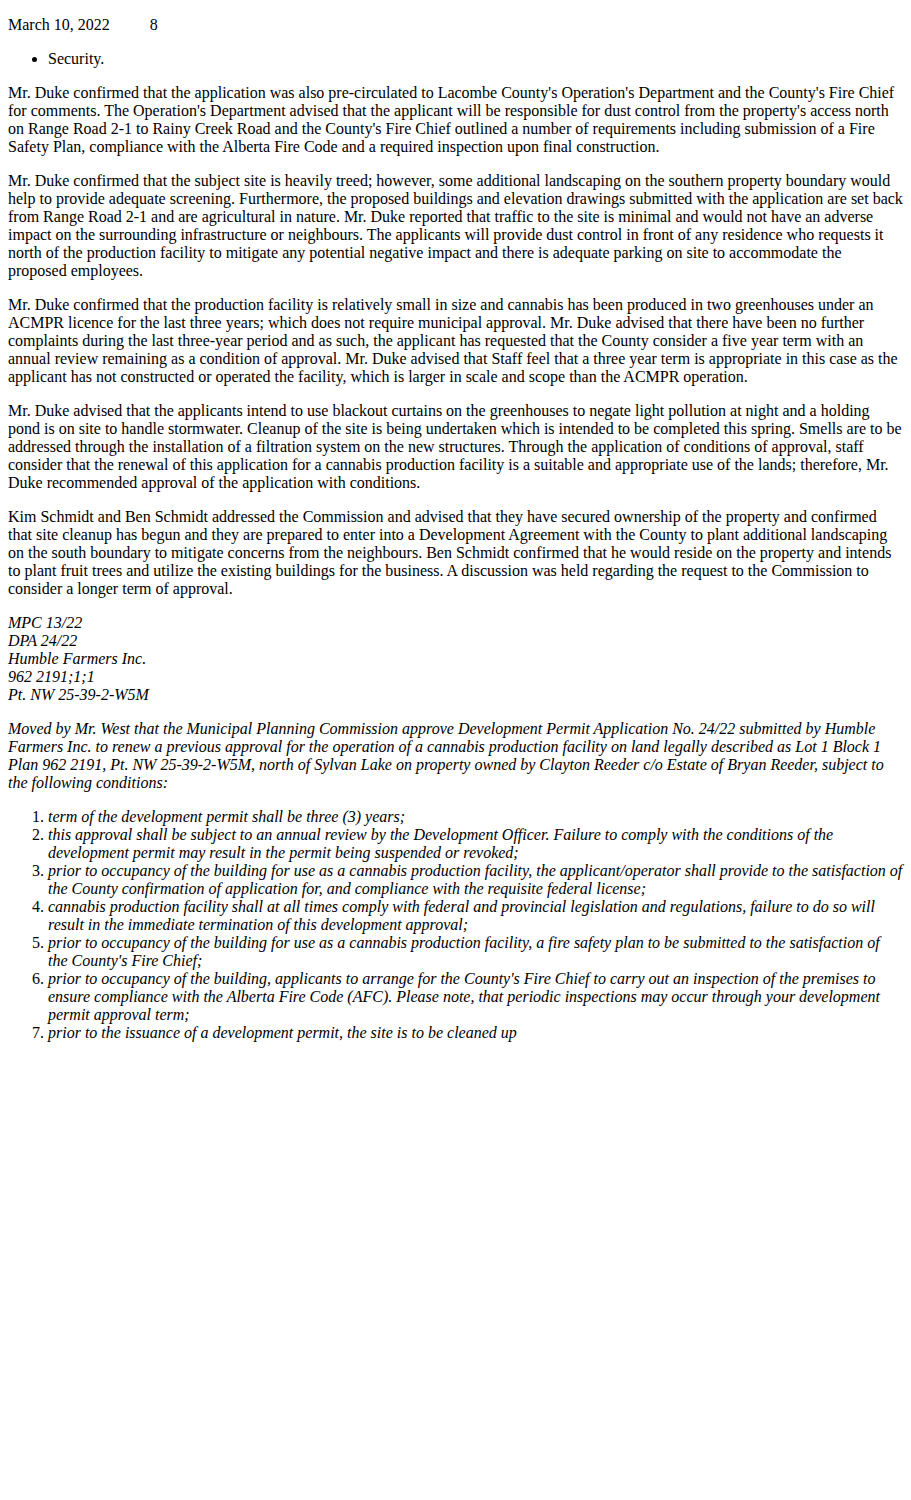March 10, 2022 8
Security.
Mr. Duke confirmed that the application was also pre-circulated to Lacombe County's Operation's Department and the County's Fire Chief for comments. The Operation's Department advised that the applicant will be responsible for dust control from the property's access north on Range Road 2-1 to Rainy Creek Road and the County's Fire Chief outlined a number of requirements including submission of a Fire Safety Plan, compliance with the Alberta Fire Code and a required inspection upon final construction.
Mr. Duke confirmed that the subject site is heavily treed; however, some additional landscaping on the southern property boundary would help to provide adequate screening. Furthermore, the proposed buildings and elevation drawings submitted with the application are set back from Range Road 2-1 and are agricultural in nature. Mr. Duke reported that traffic to the site is minimal and would not have an adverse impact on the surrounding infrastructure or neighbours. The applicants will provide dust control in front of any residence who requests it north of the production facility to mitigate any potential negative impact and there is adequate parking on site to accommodate the proposed employees.
Mr. Duke confirmed that the production facility is relatively small in size and cannabis has been produced in two greenhouses under an ACMPR licence for the last three years; which does not require municipal approval. Mr. Duke advised that there have been no further complaints during the last three-year period and as such, the applicant has requested that the County consider a five year term with an annual review remaining as a condition of approval. Mr. Duke advised that Staff feel that a three year term is appropriate in this case as the applicant has not constructed or operated the facility, which is larger in scale and scope than the ACMPR operation.
Mr. Duke advised that the applicants intend to use blackout curtains on the greenhouses to negate light pollution at night and a holding pond is on site to handle stormwater. Cleanup of the site is being undertaken which is intended to be completed this spring. Smells are to be addressed through the installation of a filtration system on the new structures. Through the application of conditions of approval, staff consider that the renewal of this application for a cannabis production facility is a suitable and appropriate use of the lands; therefore, Mr. Duke recommended approval of the application with conditions.
Kim Schmidt and Ben Schmidt addressed the Commission and advised that they have secured ownership of the property and confirmed that site cleanup has begun and they are prepared to enter into a Development Agreement with the County to plant additional landscaping on the south boundary to mitigate concerns from the neighbours. Ben Schmidt confirmed that he would reside on the property and intends to plant fruit trees and utilize the existing buildings for the business. A discussion was held regarding the request to the Commission to consider a longer term of approval.
MPC 13/22
DPA 24/22
Humble Farmers Inc.
962 2191;1;1
Pt. NW 25-39-2-W5M
Moved by Mr. West that the Municipal Planning Commission approve Development Permit Application No. 24/22 submitted by Humble Farmers Inc. to renew a previous approval for the operation of a cannabis production facility on land legally described as Lot 1 Block 1 Plan 962 2191, Pt. NW 25-39-2-W5M, north of Sylvan Lake on property owned by Clayton Reeder c/o Estate of Bryan Reeder, subject to the following conditions:
term of the development permit shall be three (3) years;
this approval shall be subject to an annual review by the Development Officer. Failure to comply with the conditions of the development permit may result in the permit being suspended or revoked;
prior to occupancy of the building for use as a cannabis production facility, the applicant/operator shall provide to the satisfaction of the County confirmation of application for, and compliance with the requisite federal license;
cannabis production facility shall at all times comply with federal and provincial legislation and regulations, failure to do so will result in the immediate termination of this development approval;
prior to occupancy of the building for use as a cannabis production facility, a fire safety plan to be submitted to the satisfaction of the County's Fire Chief;
prior to occupancy of the building, applicants to arrange for the County's Fire Chief to carry out an inspection of the premises to ensure compliance with the Alberta Fire Code (AFC). Please note, that periodic inspections may occur through your development permit approval term;
prior to the issuance of a development permit, the site is to be cleaned up